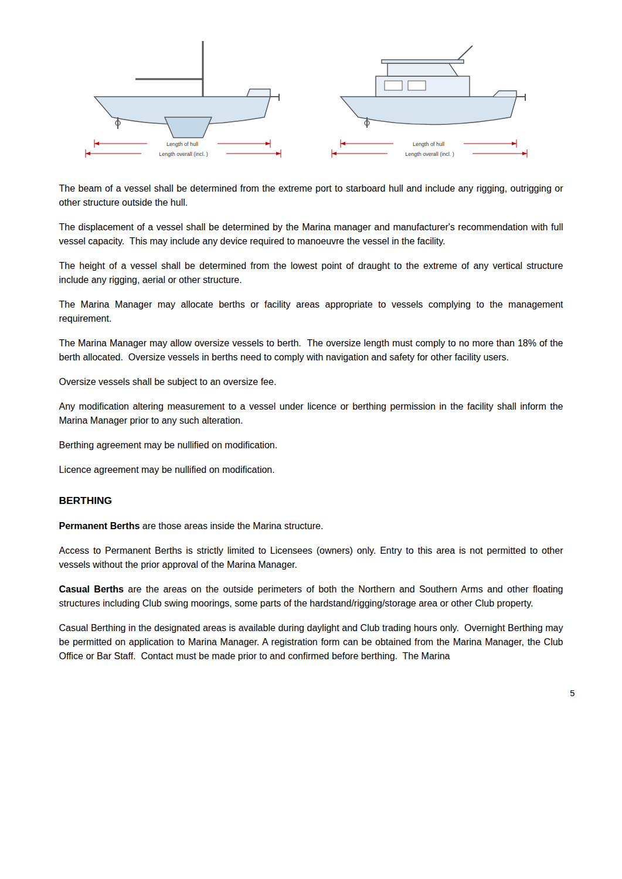Length of hull Length overall (incl. )
Length of hull Length overall (incl. )
The beam of a vessel shall be determined from the extreme port to starboard hull and include any rigging, outrigging or other structure outside the hull.
The displacement of a vessel shall be determined by the Marina manager and manufacturer's recommendation with full vessel capacity. This may include any device required to manoeuvre the vessel in the facility.
The height of a vessel shall be determined from the lowest point of draught to the extreme of any vertical structure include any rigging, aerial or other structure.
The Marina Manager may allocate berths or facility areas appropriate to vessels complying to the management requirement.
The Marina Manager may allow oversize vessels to berth. The oversize length must comply to no more than 18% of the berth allocated. Oversize vessels in berths need to comply with navigation and safety for other facility users.
Oversize vessels shall be subject to an oversize fee.
Any modification altering measurement to a vessel under licence or berthing permission in the facility shall inform the Marina Manager prior to any such alteration.
Berthing agreement may be nullified on modification.
Licence agreement may be nullified on modification.
BERTHING
Permanent Berths are those areas inside the Marina structure.
Access to Permanent Berths is strictly limited to Licensees (owners) only. Entry to this area is not permitted to other vessels without the prior approval of the Marina Manager.
Casual Berths are the areas on the outside perimeters of both the Northern and Southern Arms and other floating structures including Club swing moorings, some parts of the hardstand/rigging/storage area or other Club property.
Casual Berthing in the designated areas is available during daylight and Club trading hours only. Overnight Berthing may be permitted on application to Marina Manager. A registration form can be obtained from the Marina Manager, the Club Office or Bar Staff. Contact must be made prior to and confirmed before berthing. The Marina
5